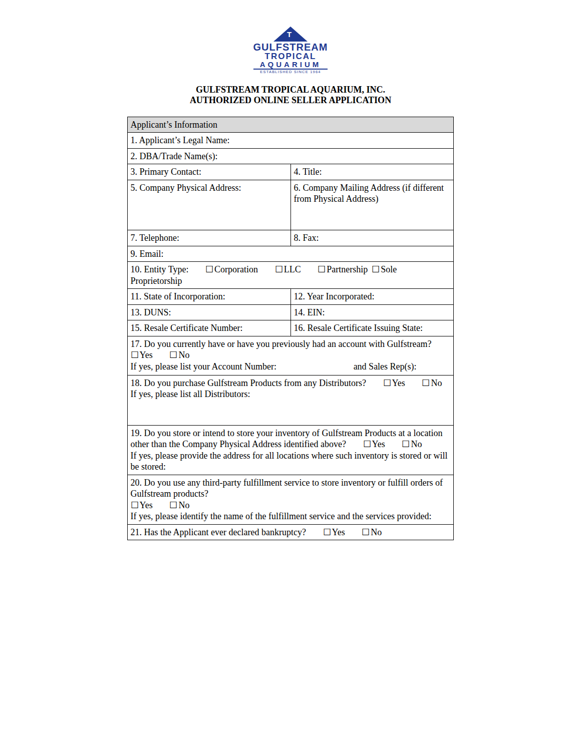GULFSTREAM
TROPICAL
AQUARIUM
ESTABLISHED SINCE 1964
GULFSTREAM TROPICAL AQUARIUM, INC. AUTHORIZED ONLINE SELLER APPLICATION
| Applicant’s Information |
| --- |
| 1. Applicant’s Legal Name: |
| 2. DBA/Trade Name(s): |
| 3. Primary Contact: | 4. Title: |
| 5. Company Physical Address: | 6. Company Mailing Address (if different from Physical Address) |
| 7. Telephone: | 8. Fax: |
| 9. Email: |
| 10. Entity Type: ☐ Corporation ☐ LLC ☐ Partnership ☐ Sole Proprietorship |
| 11. State of Incorporation: | 12. Year Incorporated: |
| 13. DUNS: | 14. EIN: |
| 15. Resale Certificate Number: | 16. Resale Certificate Issuing State: |
| 17. Do you currently have or have you previously had an account with Gulfstream? ☐ Yes ☐ No If yes, please list your Account Number: and Sales Rep(s): |
| 18. Do you purchase Gulfstream Products from any Distributors? ☐ Yes ☐ No If yes, please list all Distributors: |
| 19. Do you store or intend to store your inventory of Gulfstream Products at a location other than the Company Physical Address identified above? ☐ Yes ☐ No If yes, please provide the address for all locations where such inventory is stored or will be stored: |
| 20. Do you use any third-party fulfillment service to store inventory or fulfill orders of Gulfstream products? ☐ Yes ☐ No If yes, please identify the name of the fulfillment service and the services provided: |
| 21. Has the Applicant ever declared bankruptcy? ☐ Yes ☐ No |